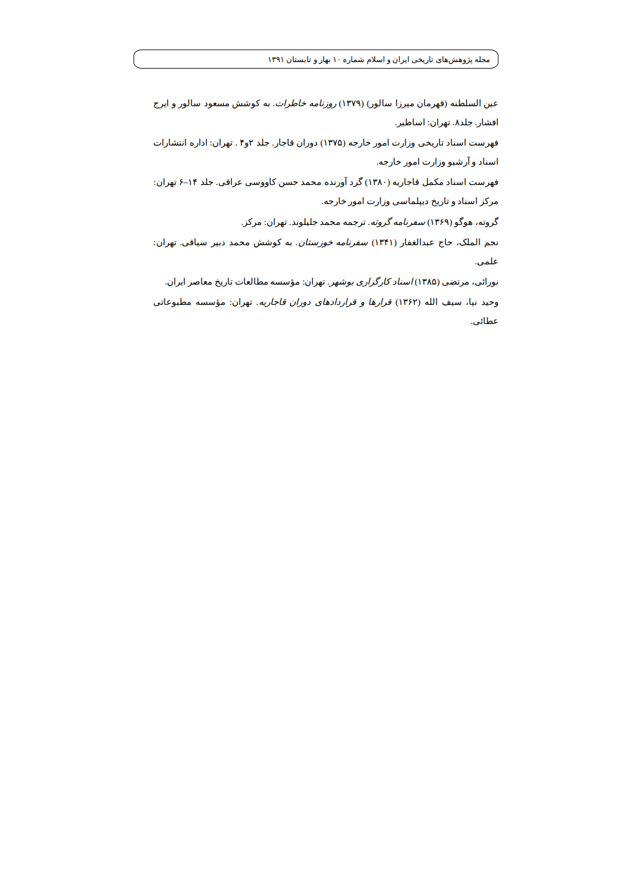مجله پژوهش‌های تاریخی ایران و اسلام شماره ۱۰ بهار و تابستان ۱۳۹۱
عین السلطنه (قهرمان میرزا سالور) (۱۳۷۹) روزنامه خاطرات. به کوشش مسعود سالور و ایرج افشار. جلد۸. تهران: اساطیر.
فهرست اسناد تاریخی وزارت امور خارجه (۱۳۷۵) دوران قاجار. جلد ۲و۴ . تهران: اداره انتشارات اسناد و آرشیو وزارت امور خارجه.
فهرست اسناد مکمل قاجاریه (۱۳۸۰) گرد آورنده محمد حسن کاووسی عراقی. جلد ۱۴–۶ تهران: مرکز اسناد و تاریخ دیپلماسی وزارت امور خارجه.
گروته، هوگو (۱۳۶۹) سفرنامه گروته. ترجمه محمد جلیلوند. تهران: مرکز.
نجم الملک، حاج عبدالغفار (۱۳۴۱) سفرنامه خوزستان. به کوشش محمد دبیر سیاقی. تهران: علمی.
نورائی، مرتضی (۱۳۸۵) اسناد کارگزاری بوشهر. تهران: مؤسسه مطالعات تاریخ معاصر ایران.
وحید نیا، سیف الله (۱۳۶۲) قرارها و قراردادهای دوران قاجاریه. تهران: مؤسسه مطبوعاتی عطائی.